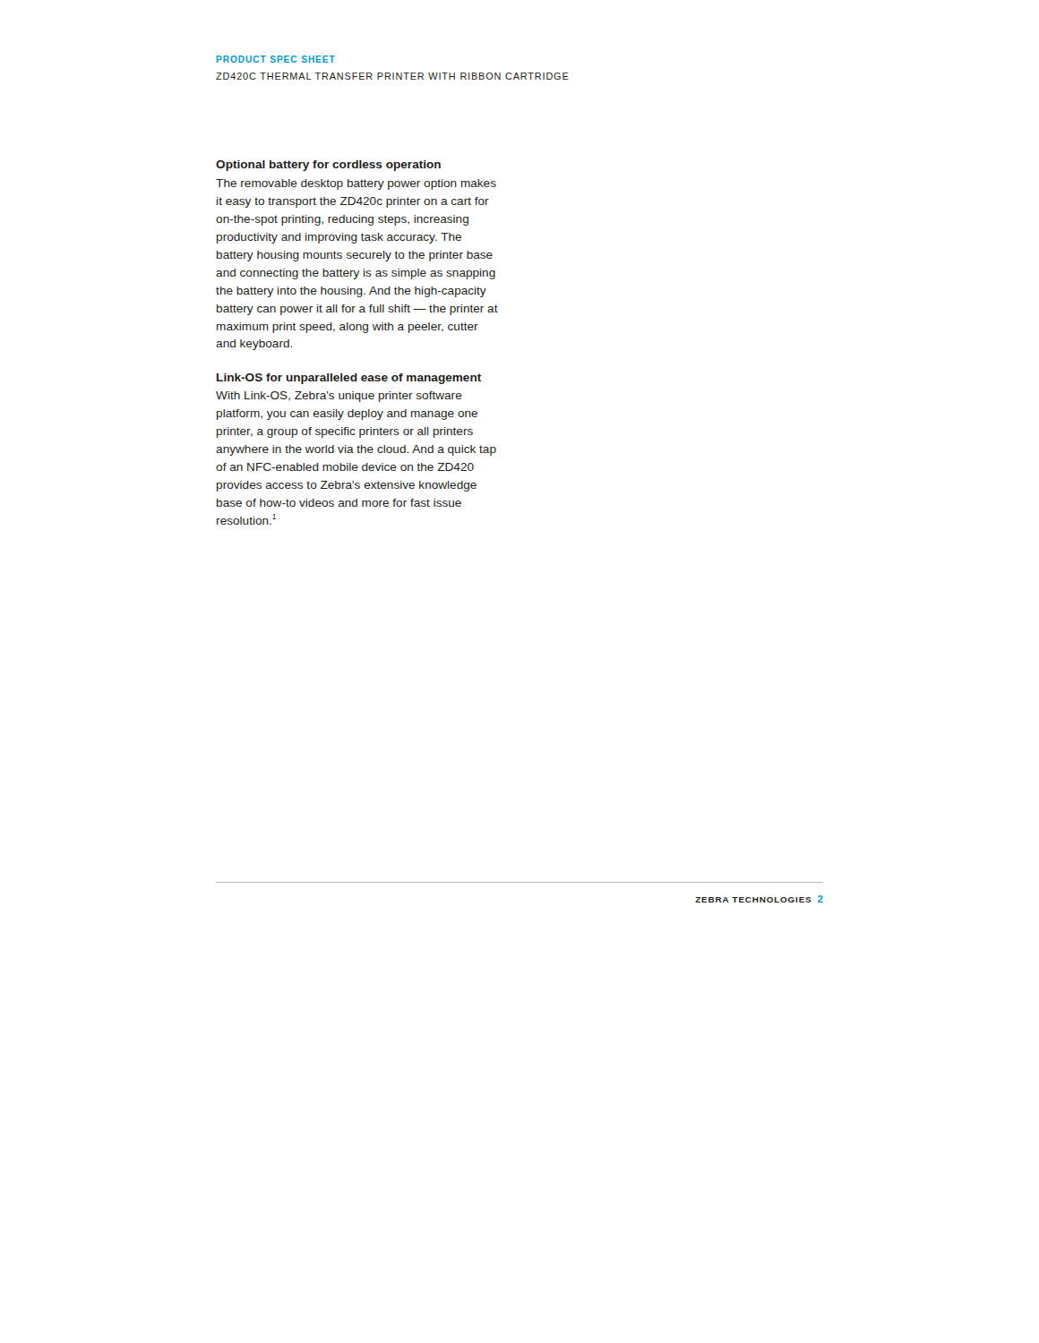Product Spec Sheet
ZD420c Thermal Transfer Printer with Ribbon Cartridge
Optional battery for cordless operation
The removable desktop battery power option makes it easy to transport the ZD420c printer on a cart for on-the-spot printing, reducing steps, increasing productivity and improving task accuracy. The battery housing mounts securely to the printer base and connecting the battery is as simple as snapping the battery into the housing. And the high-capacity battery can power it all for a full shift — the printer at maximum print speed, along with a peeler, cutter and keyboard.
Link-OS for unparalleled ease of management
With Link-OS, Zebra's unique printer software platform, you can easily deploy and manage one printer, a group of specific printers or all printers anywhere in the world via the cloud. And a quick tap of an NFC-enabled mobile device on the ZD420 provides access to Zebra's extensive knowledge base of how-to videos and more for fast issue resolution.1
Zebra Technologies2